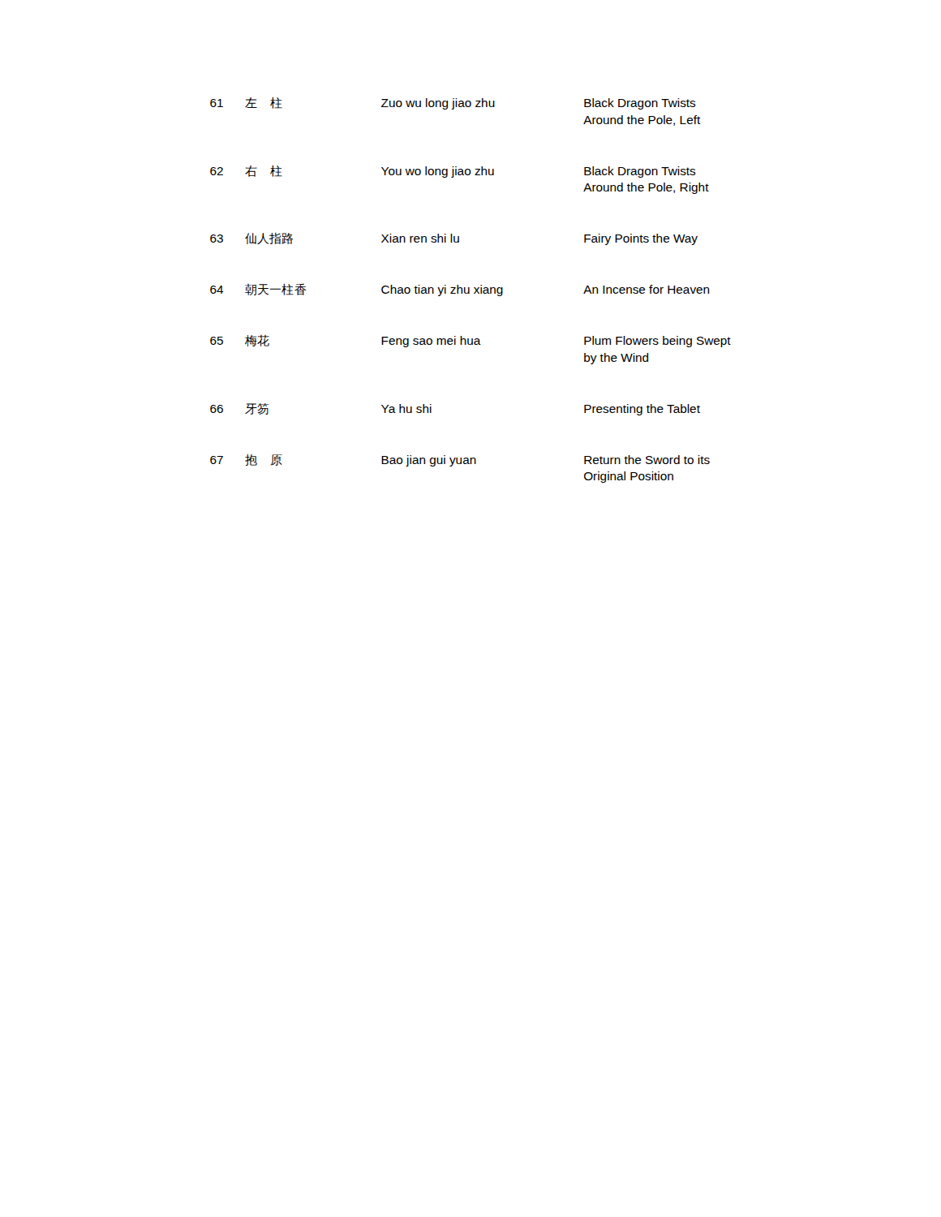| 61 | 左 柱 | Zuo wu long jiao zhu | Black Dragon Twists Around the Pole, Left |
| 62 | 右 柱 | You wo long jiao zhu | Black Dragon Twists Around the Pole, Right |
| 63 | 仙人指路 | Xian ren shi lu | Fairy Points the Way |
| 64 | 朝天一柱香 | Chao tian yi zhu xiang | An Incense for Heaven |
| 65 | 梅花 | Feng sao mei hua | Plum Flowers being Swept by the Wind |
| 66 | 牙笏 | Ya hu shi | Presenting the Tablet |
| 67 | 抱 原 | Bao jian gui yuan | Return the Sword to its Original Position |